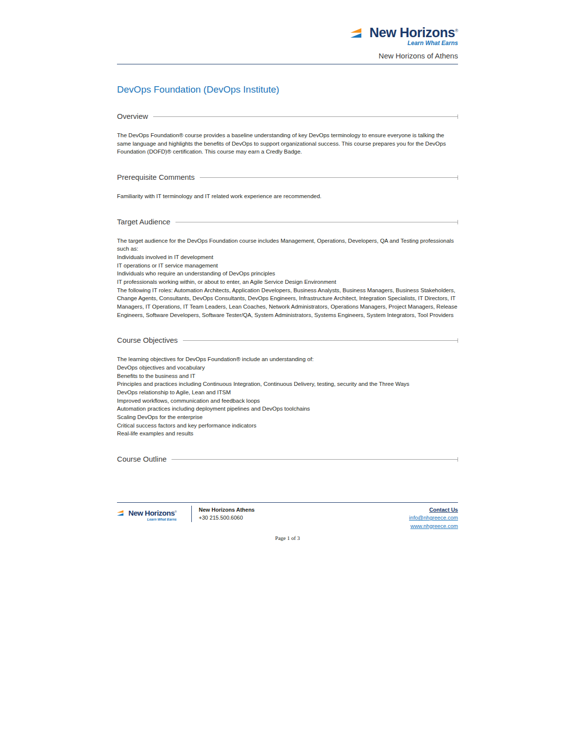New Horizons®
Learn What Earns
New Horizons of Athens
DevOps Foundation (DevOps Institute)
Overview
The DevOps Foundation® course provides a baseline understanding of key DevOps terminology to ensure everyone is talking the same language and highlights the benefits of DevOps to support organizational success. This course prepares you for the DevOps Foundation (DOFD)® certification. This course may earn a Credly Badge.
Prerequisite Comments
Familiarity with IT terminology and IT related work experience are recommended.
Target Audience
The target audience for the DevOps Foundation course includes Management, Operations, Developers, QA and Testing professionals such as: Individuals involved in IT development IT operations or IT service management Individuals who require an understanding of DevOps principles IT professionals working within, or about to enter, an Agile Service Design Environment
The following IT roles: Automation Architects, Application Developers, Business Analysts, Business Managers, Business Stakeholders, Change Agents, Consultants, DevOps Consultants, DevOps Engineers, Infrastructure Architect, Integration Specialists, IT Directors, IT Managers, IT Operations, IT Team Leaders, Lean Coaches, Network Administrators, Operations Managers, Project Managers, Release Engineers, Software Developers, Software Tester/QA, System Administrators, Systems Engineers, System Integrators, Tool Providers
Course Objectives
The learning objectives for DevOps Foundation® include an understanding of: DevOps objectives and vocabulary Benefits to the business and IT Principles and practices including Continuous Integration, Continuous Delivery, testing, security and the Three Ways DevOps relationship to Agile, Lean and ITSM Improved workflows, communication and feedback loops Automation practices including deployment pipelines and DevOps toolchains Scaling DevOps for the enterprise Critical success factors and key performance indicators Real-life examples and results
Course Outline
New Horizons®
Learn What Earns
New Horizons Athens
+30 215.500.6060
Contact Us
info@nhgreece.com
www.nhgreece.com
Page 1 of 3